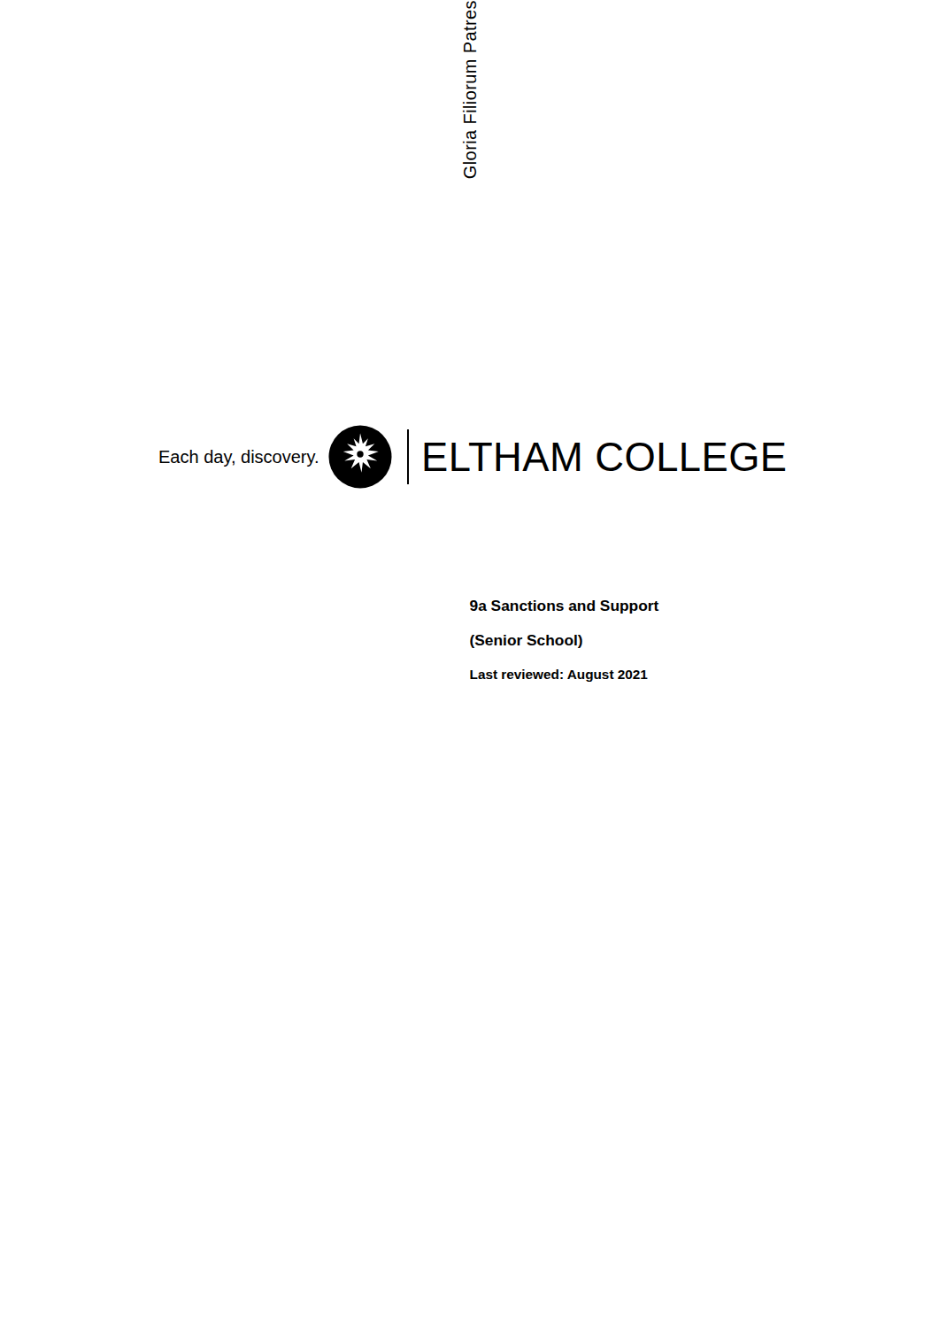Gloria Filiorum Patres
Each day, discovery.
ELTHAM COLLEGE
9a Sanctions and Support
(Senior School)
Last reviewed: August 2021